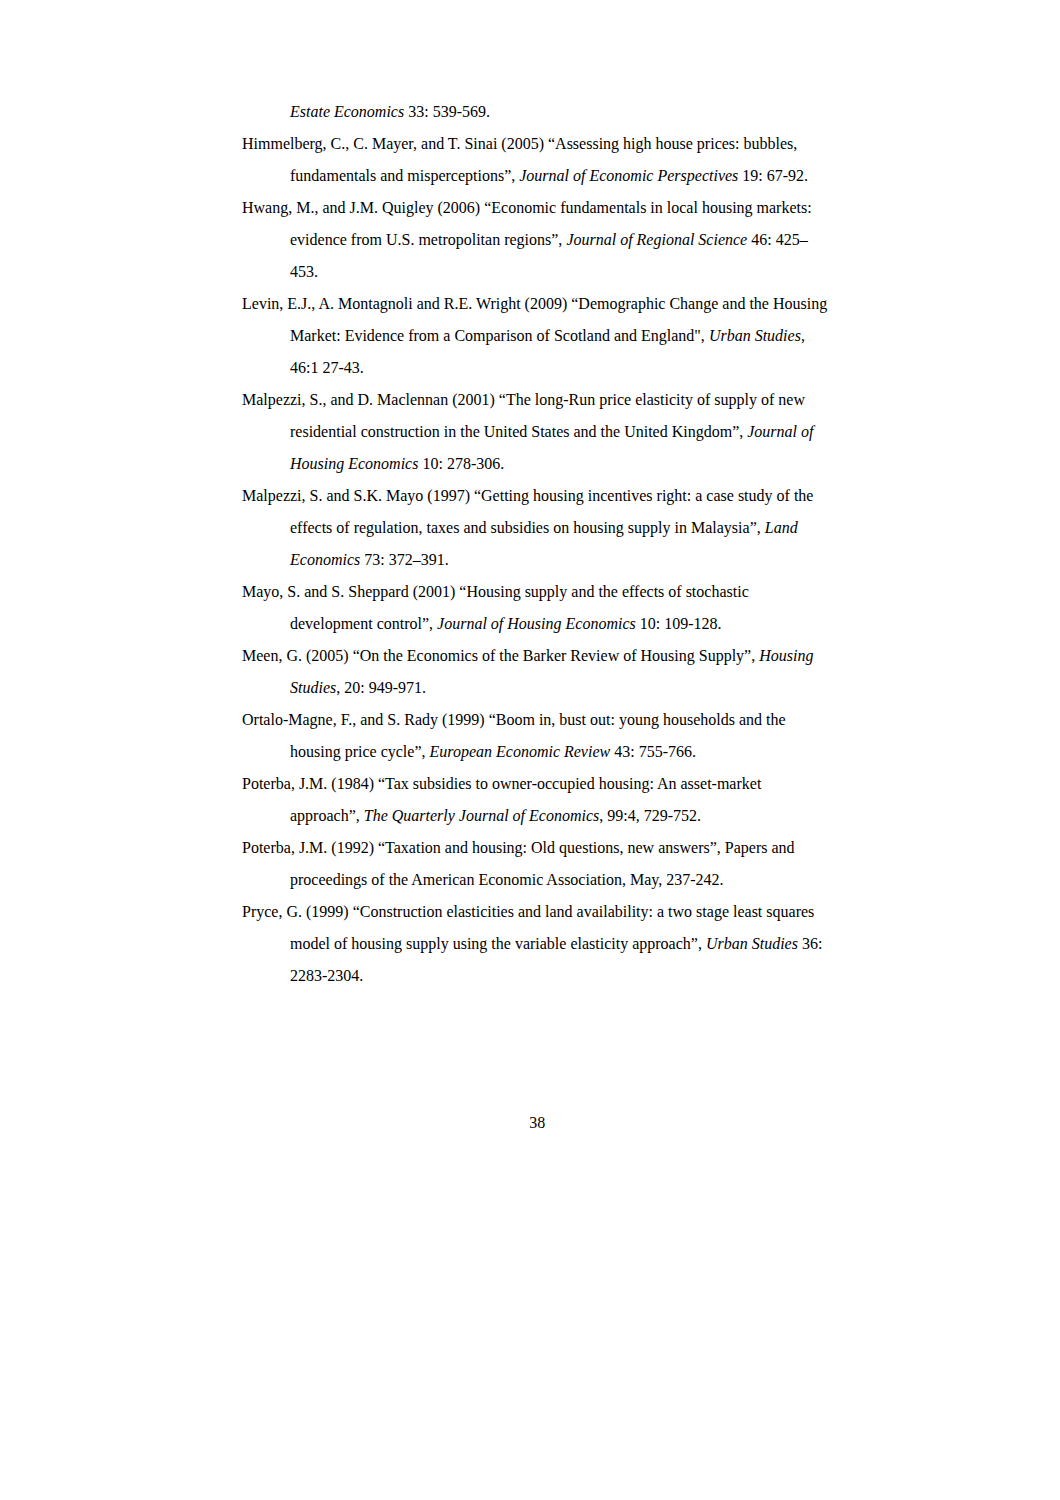Estate Economics 33: 539-569.
Himmelberg, C., C. Mayer, and T. Sinai (2005) “Assessing high house prices: bubbles, fundamentals and misperceptions”, Journal of Economic Perspectives 19: 67-92.
Hwang, M., and J.M. Quigley (2006) “Economic fundamentals in local housing markets: evidence from U.S. metropolitan regions”, Journal of Regional Science 46: 425–453.
Levin, E.J., A. Montagnoli and R.E. Wright (2009) “Demographic Change and the Housing Market: Evidence from a Comparison of Scotland and England", Urban Studies, 46:1 27-43.
Malpezzi, S., and D. Maclennan (2001) “The long-Run price elasticity of supply of new residential construction in the United States and the United Kingdom”, Journal of Housing Economics 10: 278-306.
Malpezzi, S. and S.K. Mayo (1997) “Getting housing incentives right: a case study of the effects of regulation, taxes and subsidies on housing supply in Malaysia”, Land Economics 73: 372–391.
Mayo, S. and S. Sheppard (2001) “Housing supply and the effects of stochastic development control”, Journal of Housing Economics 10: 109-128.
Meen, G. (2005) “On the Economics of the Barker Review of Housing Supply”, Housing Studies, 20: 949-971.
Ortalo-Magne, F., and S. Rady (1999) “Boom in, bust out: young households and the housing price cycle”, European Economic Review 43: 755-766.
Poterba, J.M. (1984) “Tax subsidies to owner-occupied housing: An asset-market approach”, The Quarterly Journal of Economics, 99:4, 729-752.
Poterba, J.M. (1992) “Taxation and housing: Old questions, new answers”, Papers and proceedings of the American Economic Association, May, 237-242.
Pryce, G. (1999) “Construction elasticities and land availability: a two stage least squares model of housing supply using the variable elasticity approach”, Urban Studies 36: 2283-2304.
38